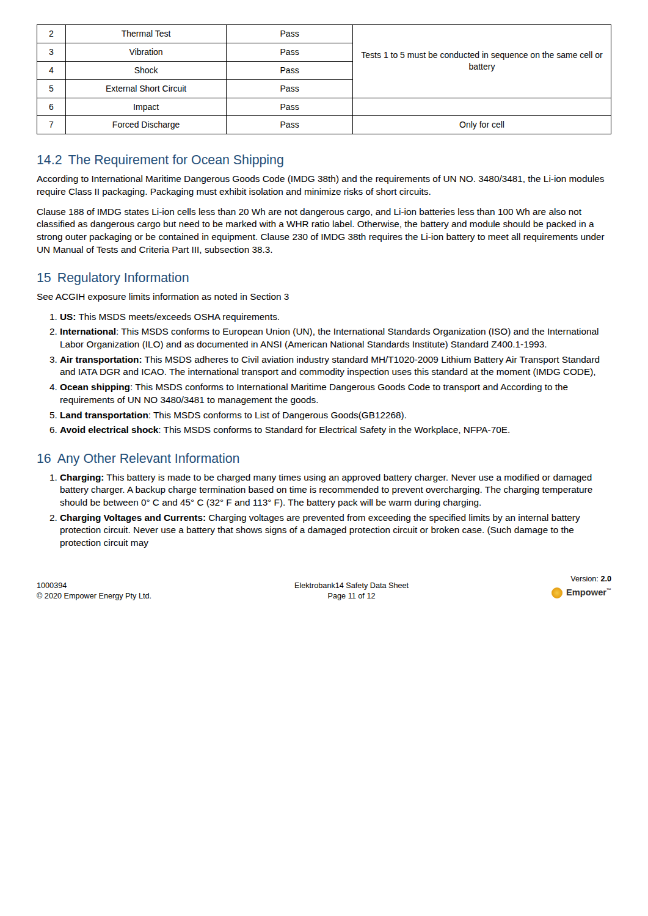| 2 | Thermal Test | Pass | Tests 1 to 5 must be conducted in sequence on the same cell or battery |
| 3 | Vibration | Pass |
| 4 | Shock | Pass |
| 5 | External Short Circuit | Pass |
| 6 | Impact | Pass | |
| 7 | Forced Discharge | Pass | Only for cell |
14.2 The Requirement for Ocean Shipping
According to International Maritime Dangerous Goods Code (IMDG 38th) and the requirements of UN NO. 3480/3481, the Li-ion modules require Class II packaging. Packaging must exhibit isolation and minimize risks of short circuits.
Clause 188 of IMDG states Li-ion cells less than 20 Wh are not dangerous cargo, and Li-ion batteries less than 100 Wh are also not classified as dangerous cargo but need to be marked with a WHR ratio label. Otherwise, the battery and module should be packed in a strong outer packaging or be contained in equipment. Clause 230 of IMDG 38th requires the Li-ion battery to meet all requirements under UN Manual of Tests and Criteria Part III, subsection 38.3.
15 Regulatory Information
See ACGIH exposure limits information as noted in Section 3
US: This MSDS meets/exceeds OSHA requirements.
International: This MSDS conforms to European Union (UN), the International Standards Organization (ISO) and the International Labor Organization (ILO) and as documented in ANSI (American National Standards Institute) Standard Z400.1-1993.
Air transportation: This MSDS adheres to Civil aviation industry standard MH/T1020-2009 Lithium Battery Air Transport Standard and IATA DGR and ICAO. The international transport and commodity inspection uses this standard at the moment (IMDG CODE),
Ocean shipping: This MSDS conforms to International Maritime Dangerous Goods Code to transport and According to the requirements of UN NO 3480/3481 to management the goods.
Land transportation: This MSDS conforms to List of Dangerous Goods(GB12268).
Avoid electrical shock: This MSDS conforms to Standard for Electrical Safety in the Workplace, NFPA-70E.
16 Any Other Relevant Information
Charging: This battery is made to be charged many times using an approved battery charger. Never use a modified or damaged battery charger. A backup charge termination based on time is recommended to prevent overcharging. The charging temperature should be between 0° C and 45° C (32° F and 113° F). The battery pack will be warm during charging.
Charging Voltages and Currents: Charging voltages are prevented from exceeding the specified limits by an internal battery protection circuit. Never use a battery that shows signs of a damaged protection circuit or broken case. (Such damage to the protection circuit may
1000394
© 2020 Empower Energy Pty Ltd.
Elektrobank14 Safety Data Sheet
Page 11 of 12
Version: 2.0
Empower™